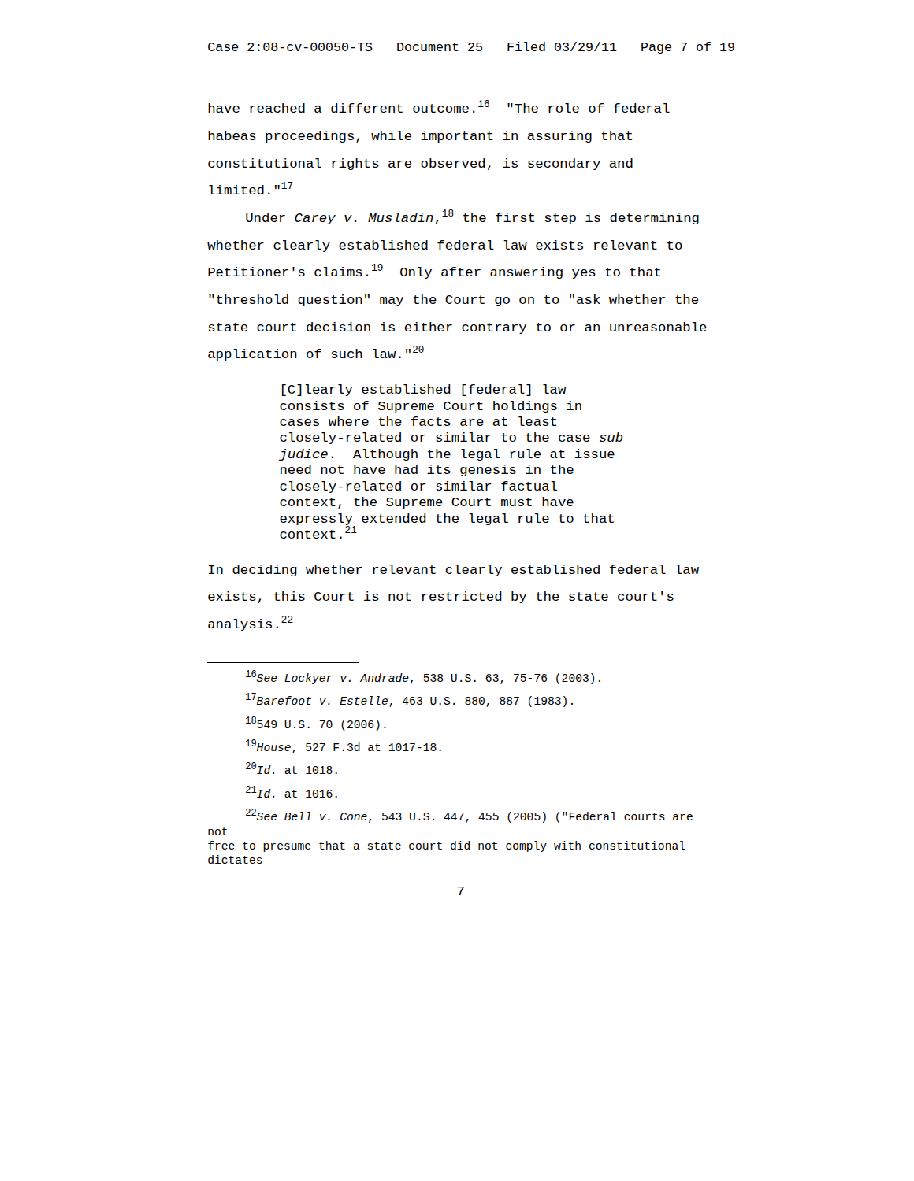Case 2:08-cv-00050-TS Document 25 Filed 03/29/11 Page 7 of 19
have reached a different outcome.16 "The role of federal habeas proceedings, while important in assuring that constitutional rights are observed, is secondary and limited."17
Under Carey v. Musladin,18 the first step is determining whether clearly established federal law exists relevant to Petitioner's claims.19 Only after answering yes to that "threshold question" may the Court go on to "ask whether the state court decision is either contrary to or an unreasonable application of such law."20
[C]learly established [federal] law consists of Supreme Court holdings in cases where the facts are at least closely-related or similar to the case sub judice. Although the legal rule at issue need not have had its genesis in the closely-related or similar factual context, the Supreme Court must have expressly extended the legal rule to that context.21
In deciding whether relevant clearly established federal law exists, this Court is not restricted by the state court's analysis.22
16 See Lockyer v. Andrade, 538 U.S. 63, 75-76 (2003).
17 Barefoot v. Estelle, 463 U.S. 880, 887 (1983).
18549 U.S. 70 (2006).
19 House, 527 F.3d at 1017-18.
20 Id. at 1018.
21 Id. at 1016.
22 See Bell v. Cone, 543 U.S. 447, 455 (2005) ("Federal courts are not
free to presume that a state court did not comply with constitutional dictates
7